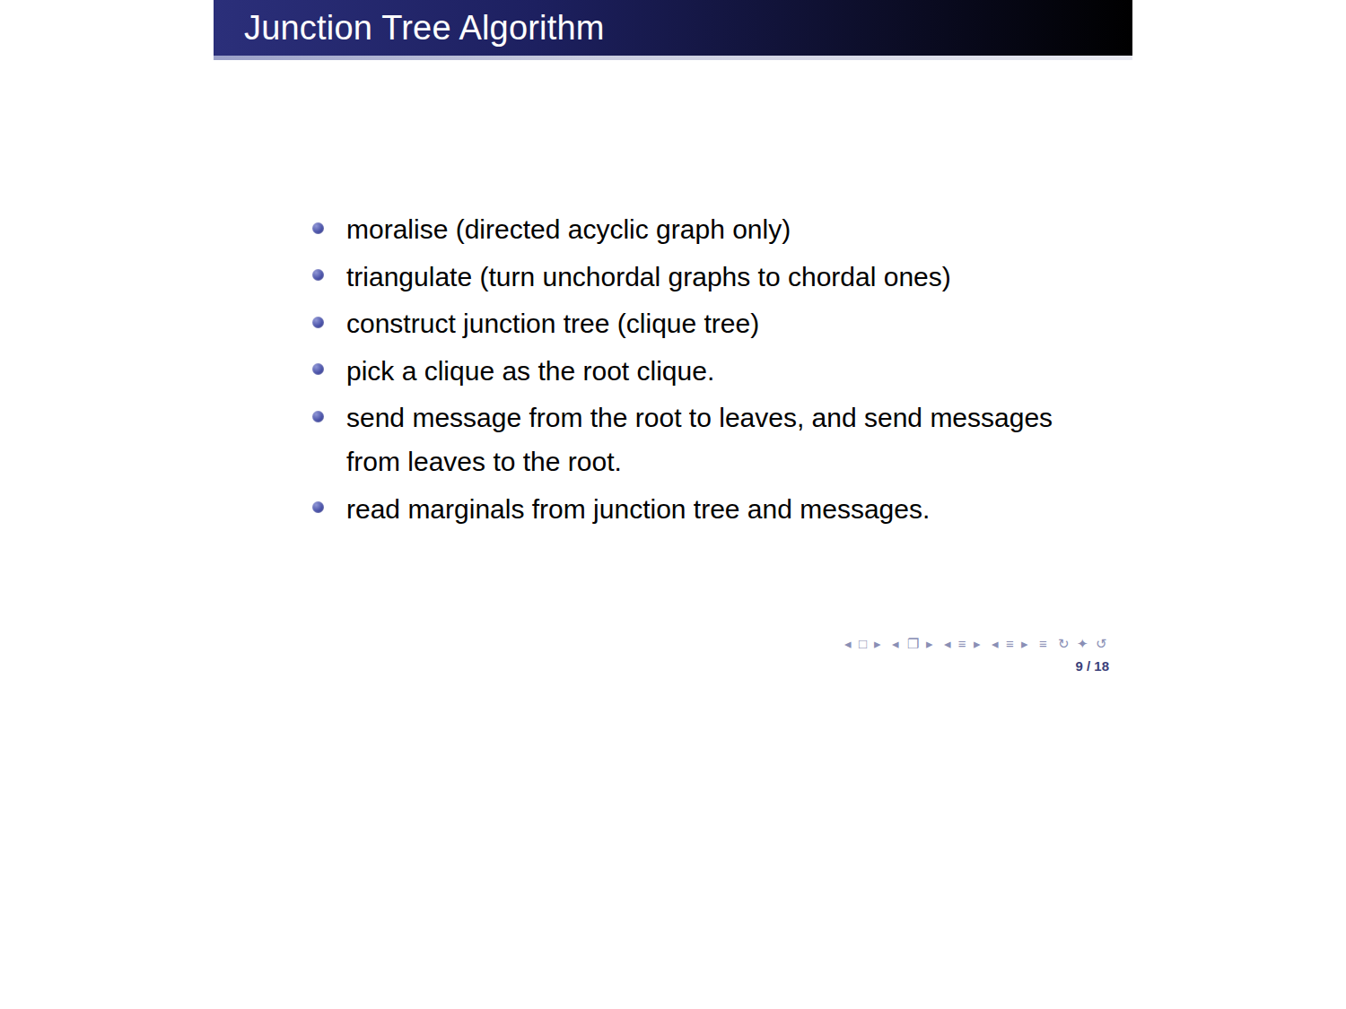Junction Tree Algorithm
moralise (directed acyclic graph only)
triangulate (turn unchordal graphs to chordal ones)
construct junction tree (clique tree)
pick a clique as the root clique.
send message from the root to leaves, and send messages from leaves to the root.
read marginals from junction tree and messages.
◂ □ ▸ ◂ ❐ ▸ ◂ ≡ ▸ ◂ ≡ ▸ ≡ ↻ ✦ ↺
9 / 18